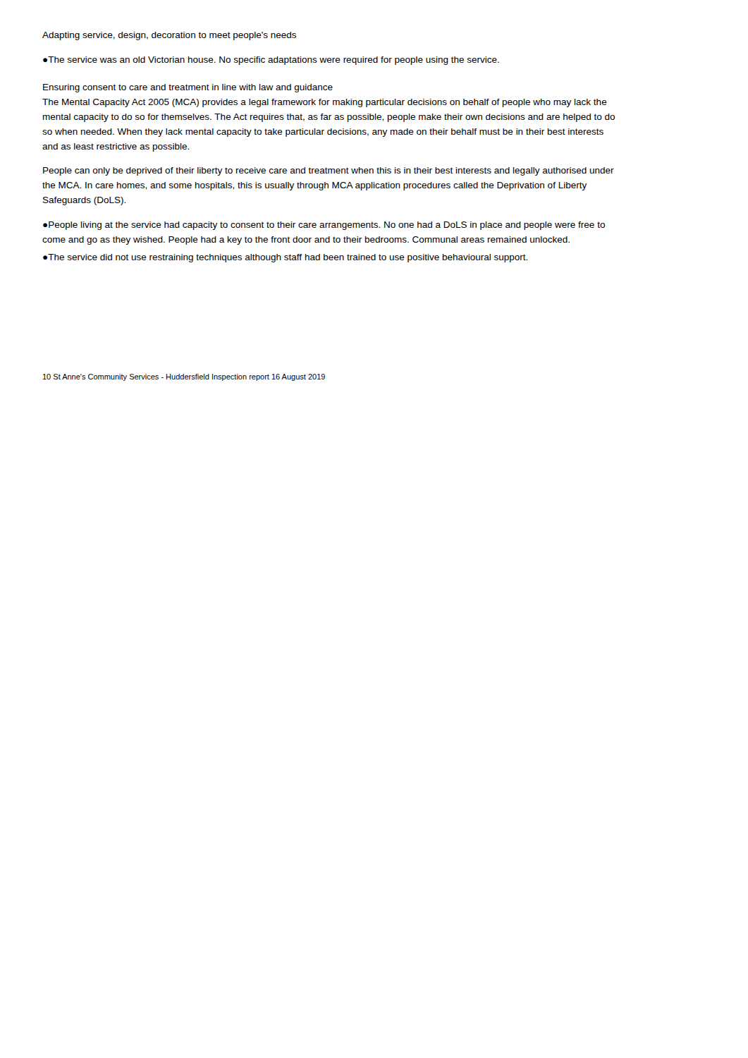Adapting service, design, decoration to meet people's needs
●The service was an old Victorian house. No specific adaptations were required for people using the service.
Ensuring consent to care and treatment in line with law and guidance
The Mental Capacity Act 2005 (MCA) provides a legal framework for making particular decisions on behalf of people who may lack the mental capacity to do so for themselves. The Act requires that, as far as possible, people make their own decisions and are helped to do so when needed. When they lack mental capacity to take particular decisions, any made on their behalf must be in their best interests and as least restrictive as possible.
People can only be deprived of their liberty to receive care and treatment when this is in their best interests and legally authorised under the MCA. In care homes, and some hospitals, this is usually through MCA application procedures called the Deprivation of Liberty Safeguards (DoLS).
●People living at the service had capacity to consent to their care arrangements. No one had a DoLS in place and people were free to come and go as they wished. People had a key to the front door and to their bedrooms. Communal areas remained unlocked.
●The service did not use restraining techniques although staff had been trained to use positive behavioural support.
10 St Anne's Community Services - Huddersfield Inspection report 16 August 2019